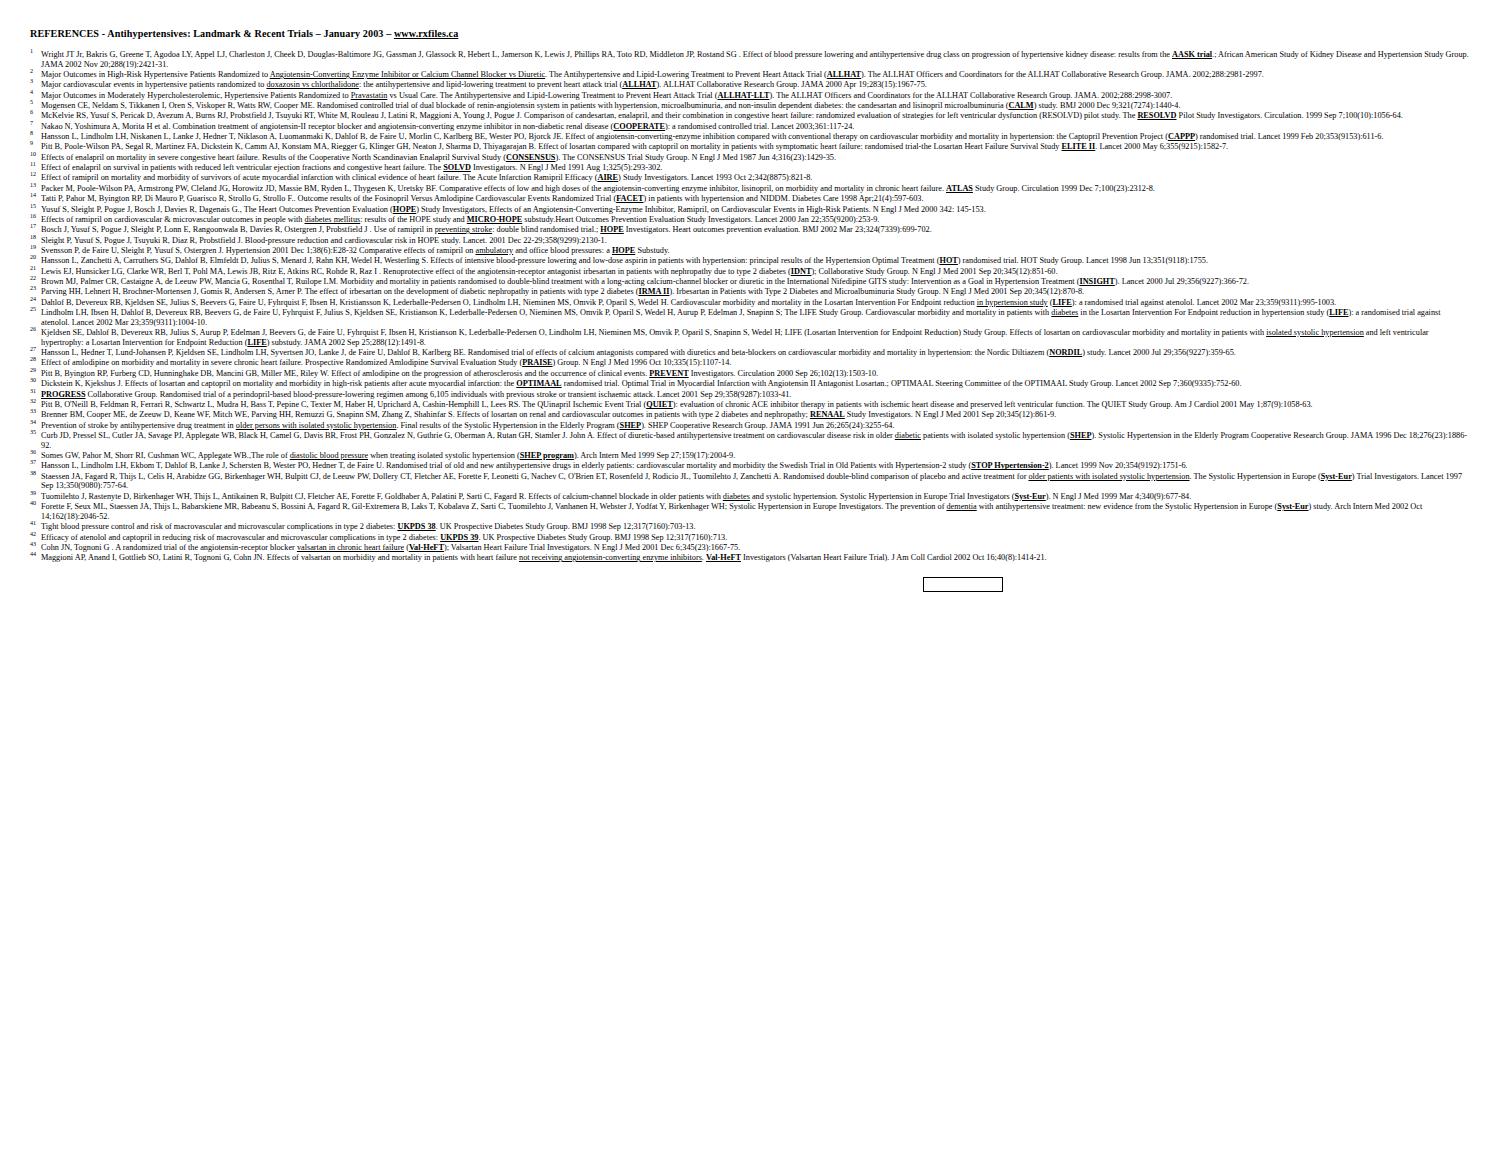REFERENCES - Antihypertensives: Landmark & Recent Trials – January 2003 – www.rxfiles.ca
Wright JT Jr, Bakris G, Greene T, Agodoa LY, Appel LJ, Charleston J, Cheek D, Douglas-Baltimore JG, Gassman J, Glassock R, Hebert L, Jamerson K, Lewis J, Phillips RA, Toto RD, Middleton JP, Rostand SG . Effect of blood pressure lowering and antihypertensive drug class on progression of hypertensive kidney disease: results from the AASK trial.; African American Study of Kidney Disease and Hypertension Study Group. JAMA 2002 Nov 20;288(19):2421-31.
Major Outcomes in High-Risk Hypertensive Patients Randomized to Angiotensin-Converting Enzyme Inhibitor or Calcium Channel Blocker vs Diuretic. The Antihypertensive and Lipid-Lowering Treatment to Prevent Heart Attack Trial (ALLHAT). The ALLHAT Officers and Coordinators for the ALLHAT Collaborative Research Group. JAMA. 2002;288:2981-2997.
Major cardiovascular events in hypertensive patients randomized to doxazosin vs chlorthalidone: the antihypertensive and lipid-lowering treatment to prevent heart attack trial (ALLHAT). ALLHAT Collaborative Research Group. JAMA 2000 Apr 19;283(15):1967-75.
Major Outcomes in Moderately Hypercholesterolemic, Hypertensive Patients Randomized to Pravastatin vs Usual Care. The Antihypertensive and Lipid-Lowering Treatment to Prevent Heart Attack Trial (ALLHAT-LLT). The ALLHAT Officers and Coordinators for the ALLHAT Collaborative Research Group. JAMA. 2002;288:2998-3007.
Mogensen CE, Neldam S, Tikkanen I, Oren S, Viskoper R, Watts RW, Cooper ME. Randomised controlled trial of dual blockade of renin-angiotensin system in patients with hypertension, microalbuminuria, and non-insulin dependent diabetes: the candesartan and lisinopril microalbuminuria (CALM) study. BMJ 2000 Dec 9;321(7274):1440-4.
McKelvie RS, Yusuf S, Pericak D, Avezum A, Burns RJ, Probstfield J, Tsuyuki RT, White M, Rouleau J, Latini R, Maggioni A, Young J, Pogue J. Comparison of candesartan, enalapril, and their combination in congestive heart failure: randomized evaluation of strategies for left ventricular dysfunction (RESOLVD) pilot study. The RESOLVD Pilot Study Investigators. Circulation. 1999 Sep 7;100(10):1056-64.
Nakao N, Yoshimura A, Morita H et al. Combination treatment of angiotensin-II receptor blocker and angiotensin-converting enzyme inhibitor in non-diabetic renal disease (COOPERATE): a randomised controlled trial. Lancet 2003;361:117-24.
Hansson L, Lindholm LH, Niskanen L, Lanke J, Hedner T, Niklason A, Luomanmaki K, Dahlof B, de Faire U, Morlin C, Karlberg BE, Wester PO, Bjorck JE. Effect of angiotensin-converting-enzyme inhibition compared with conventional therapy on cardiovascular morbidity and mortality in hypertension: the Captopril Prevention Project (CAPPP) randomised trial. Lancet 1999 Feb 20;353(9153):611-6.
Pitt B, Poole-Wilson PA, Segal R, Martinez FA, Dickstein K, Camm AJ, Konstam MA, Riegger G, Klinger GH, Neaton J, Sharma D, Thiyagarajan B. Effect of losartan compared with captopril on mortality in patients with symptomatic heart failure: randomised trial-the Losartan Heart Failure Survival Study ELITE II. Lancet 2000 May 6;355(9215):1582-7.
Effects of enalapril on mortality in severe congestive heart failure. Results of the Cooperative North Scandinavian Enalapril Survival Study (CONSENSUS). The CONSENSUS Trial Study Group. N Engl J Med 1987 Jun 4;316(23):1429-35.
Effect of enalapril on survival in patients with reduced left ventricular ejection fractions and congestive heart failure. The SOLVD Investigators. N Engl J Med 1991 Aug 1;325(5):293-302.
Effect of ramipril on mortality and morbidity of survivors of acute myocardial infarction with clinical evidence of heart failure. The Acute Infarction Ramipril Efficacy (AIRE) Study Investigators. Lancet 1993 Oct 2;342(8875):821-8.
Packer M, Poole-Wilson PA, Armstrong PW, Cleland JG, Horowitz JD, Massie BM, Ryden L, Thygesen K, Uretsky BF. Comparative effects of low and high doses of the angiotensin-converting enzyme inhibitor, lisinopril, on morbidity and mortality in chronic heart failure. ATLAS Study Group. Circulation 1999 Dec 7;100(23):2312-8.
Tatti P, Pahor M, Byington RP, Di Mauro P, Guarisco R, Strollo G, Strollo F.. Outcome results of the Fosinopril Versus Amlodipine Cardiovascular Events Randomized Trial (FACET) in patients with hypertension and NIDDM. Diabetes Care 1998 Apr;21(4):597-603.
Yusuf S, Sleight P, Pogue J, Bosch J, Davies R, Dagenais G., The Heart Outcomes Prevention Evaluation (HOPE) Study Investigators, Effects of an Angiotensin-Converting-Enzyme Inhibitor, Ramipril, on Cardiovascular Events in High-Risk Patients. N Engl J Med 2000 342: 145-153.
Effects of ramipril on cardiovascular & microvascular outcomes in people with diabetes mellitus: results of the HOPE study and MICRO-HOPE substudy.Heart Outcomes Prevention Evaluation Study Investigators. Lancet 2000 Jan 22;355(9200):253-9.
Bosch J, Yusuf S, Pogue J, Sleight P, Lonn E, Rangoonwala B, Davies R, Ostergren J, Probstfield J . Use of ramipril in preventing stroke: double blind randomised trial.; HOPE Investigators. Heart outcomes prevention evaluation. BMJ 2002 Mar 23;324(7339):699-702.
Sleight P, Yusuf S, Pogue J, Tsuyuki R, Diaz R, Probstfield J. Blood-pressure reduction and cardiovascular risk in HOPE study. Lancet. 2001 Dec 22-29;358(9299):2130-1.
Svensson P, de Faire U, Sleight P, Yusuf S, Ostergren J. Hypertension 2001 Dec 1;38(6):E28-32 Comparative effects of ramipril on ambulatory and office blood pressures: a HOPE Substudy.
Hansson L, Zanchetti A, Carruthers SG, Dahlof B, Elmfeldt D, Julius S, Menard J, Rahn KH, Wedel H, Westerling S. Effects of intensive blood-pressure lowering and low-dose aspirin in patients with hypertension: principal results of the Hypertension Optimal Treatment (HOT) randomised trial. HOT Study Group. Lancet 1998 Jun 13;351(9118):1755.
Lewis EJ, Hunsicker LG, Clarke WR, Berl T, Pohl MA, Lewis JB, Ritz E, Atkins RC, Rohde R, Raz I . Renoprotective effect of the angiotensin-receptor antagonist irbesartan in patients with nephropathy due to type 2 diabetes (IDNT); Collaborative Study Group. N Engl J Med 2001 Sep 20;345(12):851-60.
Brown MJ, Palmer CR, Castaigne A, de Leeuw PW, Mancia G, Rosenthal T, Ruilope LM. Morbidity and mortality in patients randomised to double-blind treatment with a long-acting calcium-channel blocker or diuretic in the International Nifedipine GITS study: Intervention as a Goal in Hypertension Treatment (INSIGHT). Lancet 2000 Jul 29;356(9227):366-72.
Parving HH, Lehnert H, Brochner-Mortensen J, Gomis R, Andersen S, Arner P. The effect of irbesartan on the development of diabetic nephropathy in patients with type 2 diabetes (IRMA II). Irbesartan in Patients with Type 2 Diabetes and Microalbuminuria Study Group. N Engl J Med 2001 Sep 20;345(12):870-8.
Dahlof B, Devereux RB, Kjeldsen SE, Julius S, Beevers G, Faire U, Fyhrquist F, Ibsen H, Kristiansson K, Lederballe-Pedersen O, Lindholm LH, Nieminen MS, Omvik P, Oparil S, Wedel H. Cardiovascular morbidity and mortality in the Losartan Intervention For Endpoint reduction in hypertension study (LIFE): a randomised trial against atenolol. Lancet 2002 Mar 23;359(9311):995-1003.
Lindholm LH, Ibsen H, Dahlof B, Devereux RB, Beevers G, de Faire U, Fyhrquist F, Julius S, Kjeldsen SE, Kristianson K, Lederballe-Pedersen O, Nieminen MS, Omvik P, Oparil S, Wedel H, Aurup P, Edelman J, Snapinn S; The LIFE Study Group. Cardiovascular morbidity and mortality in patients with diabetes in the Losartan Intervention For Endpoint reduction in hypertension study (LIFE): a randomised trial against atenolol. Lancet 2002 Mar 23;359(9311):1004-10.
Kjeldsen SE, Dahlof B, Devereux RB, Julius S, Aurup P, Edelman J, Beevers G, de Faire U, Fyhrquist F, Ibsen H, Kristianson K, Lederballe-Pedersen O, Lindholm LH, Nieminen MS, Omvik P, Oparil S, Snapinn S, Wedel H; LIFE (Losartan Intervention for Endpoint Reduction) Study Group. Effects of losartan on cardiovascular morbidity and mortality in patients with isolated systolic hypertension and left ventricular hypertrophy: a Losartan Intervention for Endpoint Reduction (LIFE) substudy. JAMA 2002 Sep 25;288(12):1491-8.
Hansson L, Hedner T, Lund-Johansen P, Kjeldsen SE, Lindholm LH, Syvertsen JO, Lanke J, de Faire U, Dahlof B, Karlberg BE. Randomised trial of effects of calcium antagonists compared with diuretics and beta-blockers on cardiovascular morbidity and mortality in hypertension: the Nordic Diltiazem (NORDIL) study. Lancet 2000 Jul 29;356(9227):359-65.
Effect of amlodipine on morbidity and mortality in severe chronic heart failure. Prospective Randomized Amlodipine Survival Evaluation Study (PRAISE) Group. N Engl J Med 1996 Oct 10;335(15):1107-14.
Pitt B, Byington RP, Furberg CD, Hunninghake DB, Mancini GB, Miller ME, Riley W. Effect of amlodipine on the progression of atherosclerosis and the occurrence of clinical events. PREVENT Investigators. Circulation 2000 Sep 26;102(13):1503-10.
Dickstein K, Kjekshus J. Effects of losartan and captopril on mortality and morbidity in high-risk patients after acute myocardial infarction: the OPTIMAAL randomised trial. Optimal Trial in Myocardial Infarction with Angiotensin II Antagonist Losartan.; OPTIMAAL Steering Committee of the OPTIMAAL Study Group. Lancet 2002 Sep 7;360(9335):752-60.
PROGRESS Collaborative Group. Randomised trial of a perindopril-based blood-pressure-lowering regimen among 6,105 individuals with previous stroke or transient ischaemic attack. Lancet 2001 Sep 29;358(9287):1033-41.
Pitt B, O'Neill B, Feldman R, Ferrari R, Schwartz L, Mudra H, Bass T, Pepine C, Texter M, Haber H, Uprichard A, Cashin-Hemphill L, Lees RS. The QUinapril Ischemic Event Trial (QUIET): evaluation of chronic ACE inhibitor therapy in patients with ischemic heart disease and preserved left ventricular function. The QUIET Study Group. Am J Cardiol 2001 May 1;87(9):1058-63.
Brenner BM, Cooper ME, de Zeeuw D, Keane WF, Mitch WE, Parving HH, Remuzzi G, Snapinn SM, Zhang Z, Shahinfar S. Effects of losartan on renal and cardiovascular outcomes in patients with type 2 diabetes and nephropathy; RENAAL Study Investigators. N Engl J Med 2001 Sep 20;345(12):861-9.
Prevention of stroke by antihypertensive drug treatment in older persons with isolated systolic hypertension. Final results of the Systolic Hypertension in the Elderly Program (SHEP). SHEP Cooperative Research Group. JAMA 1991 Jun 26;265(24):3255-64.
Curb JD, Pressel SL, Cutler JA, Savage PJ, Applegate WB, Black H, Camel G, Davis BR, Frost PH, Gonzalez N, Guthrie G, Oberman A, Rutan GH, Stamler J. John A. Effect of diuretic-based antihypertensive treatment on cardiovascular disease risk in older diabetic patients with isolated systolic hypertension (SHEP). Systolic Hypertension in the Elderly Program Cooperative Research Group. JAMA 1996 Dec 18;276(23):1886-92.
Somes GW, Pahor M, Shorr RI, Cushman WC, Applegate WB.,The role of diastolic blood pressure when treating isolated systolic hypertension (SHEP program). Arch Intern Med 1999 Sep 27;159(17):2004-9.
Hansson L, Lindholm LH, Ekbom T, Dahlof B, Lanke J, Schersten B, Wester PO, Hedner T, de Faire U. Randomised trial of old and new antihypertensive drugs in elderly patients: cardiovascular mortality and morbidity the Swedish Trial in Old Patients with Hypertension-2 study (STOP Hypertension-2). Lancet 1999 Nov 20;354(9192):1751-6.
Staessen JA, Fagard R, Thijs L, Celis H, Arabidze GG, Birkenhager WH, Bulpitt CJ, de Leeuw PW, Dollery CT, Fletcher AE, Forette F, Leonetti G, Nachev C, O'Brien ET, Rosenfeld J, Rodicio JL, Tuomilehto J, Zanchetti A. Randomised double-blind comparison of placebo and active treatment for older patients with isolated systolic hypertension. The Systolic Hypertension in Europe (Syst-Eur) Trial Investigators. Lancet 1997 Sep 13;350(9080):757-64.
Tuomilehto J, Rastenyte D, Birkenhager WH, Thijs L, Antikainen R, Bulpitt CJ, Fletcher AE, Forette F, Goldhaber A, Palatini P, Sarti C, Fagard R. Effects of calcium-channel blockade in older patients with diabetes and systolic hypertension. Systolic Hypertension in Europe Trial Investigators (Syst-Eur). N Engl J Med 1999 Mar 4;340(9):677-84.
Forette F, Seux ML, Staessen JA, Thijs L, Babarskiene MR, Babeanu S, Bossini A, Fagard R, Gil-Extremera B, Laks T, Kobalava Z, Sarti C, Tuomilehto J, Vanhanen H, Webster J, Yodfat Y, Birkenhager WH; Systolic Hypertension in Europe Investigators. The prevention of dementia with antihypertensive treatment: new evidence from the Systolic Hypertension in Europe (Syst-Eur) study. Arch Intern Med 2002 Oct 14;162(18):2046-52.
Tight blood pressure control and risk of macrovascular and microvascular complications in type 2 diabetes: UKPDS 38. UK Prospective Diabetes Study Group. BMJ 1998 Sep 12;317(7160):703-13.
Efficacy of atenolol and captopril in reducing risk of macrovascular and microvascular complications in type 2 diabetes: UKPDS 39. UK Prospective Diabetes Study Group. BMJ 1998 Sep 12;317(7160):713.
Cohn JN, Tognoni G . A randomized trial of the angiotensin-receptor blocker valsartan in chronic heart failure (Val-HeFT); Valsartan Heart Failure Trial Investigators. N Engl J Med 2001 Dec 6;345(23):1667-75.
Maggioni AP, Anand I, Gottlieb SO, Latini R, Tognoni G, Cohn JN. Effects of valsartan on morbidity and mortality in patients with heart failure not receiving angiotensin-converting enzyme inhibitors. Val-HeFT Investigators (Valsartan Heart Failure Trial). J Am Coll Cardiol 2002 Oct 16;40(8):1414-21.